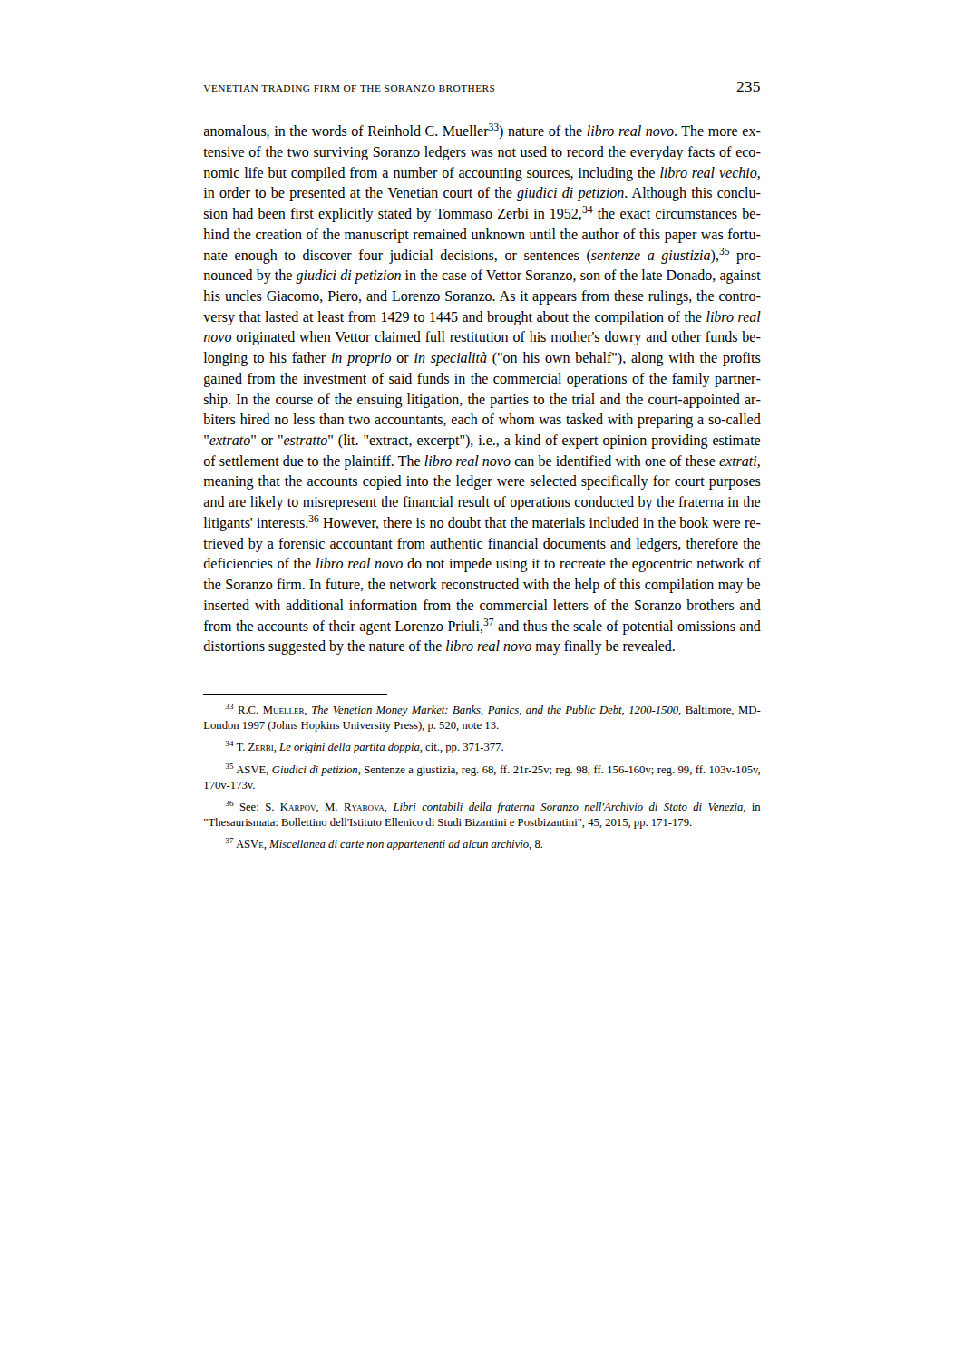Venetian trading firm of the Soranzo brothers 235
anomalous, in the words of Reinhold C. Mueller33) nature of the libro real novo. The more extensive of the two surviving Soranzo ledgers was not used to record the everyday facts of economic life but compiled from a number of accounting sources, including the libro real vechio, in order to be presented at the Venetian court of the giudici di petizion. Although this conclusion had been first explicitly stated by Tommaso Zerbi in 1952,34 the exact circumstances behind the creation of the manuscript remained unknown until the author of this paper was fortunate enough to discover four judicial decisions, or sentences (sentenze a giustizia),35 pronounced by the giudici di petizion in the case of Vettor Soranzo, son of the late Donado, against his uncles Giacomo, Piero, and Lorenzo Soranzo. As it appears from these rulings, the controversy that lasted at least from 1429 to 1445 and brought about the compilation of the libro real novo originated when Vettor claimed full restitution of his mother's dowry and other funds belonging to his father in proprio or in specialità ("on his own behalf"), along with the profits gained from the investment of said funds in the commercial operations of the family partnership. In the course of the ensuing litigation, the parties to the trial and the court-appointed arbiters hired no less than two accountants, each of whom was tasked with preparing a so-called "extrato" or "estratto" (lit. "extract, excerpt"), i.e., a kind of expert opinion providing estimate of settlement due to the plaintiff. The libro real novo can be identified with one of these extrati, meaning that the accounts copied into the ledger were selected specifically for court purposes and are likely to misrepresent the financial result of operations conducted by the fraterna in the litigants' interests.36 However, there is no doubt that the materials included in the book were retrieved by a forensic accountant from authentic financial documents and ledgers, therefore the deficiencies of the libro real novo do not impede using it to recreate the egocentric network of the Soranzo firm. In future, the network reconstructed with the help of this compilation may be inserted with additional information from the commercial letters of the Soranzo brothers and from the accounts of their agent Lorenzo Priuli,37 and thus the scale of potential omissions and distortions suggested by the nature of the libro real novo may finally be revealed.
33 R.C. Mueller, The Venetian Money Market: Banks, Panics, and the Public Debt, 1200-1500, Baltimore, MD-London 1997 (Johns Hopkins University Press), p. 520, note 13.
34 T. Zerbi, Le origini della partita doppia, cit., pp. 371-377.
35 ASVE, Giudici di petizion, Sentenze a giustizia, reg. 68, ff. 21r-25v; reg. 98, ff. 156-160v; reg. 99, ff. 103v-105v, 170v-173v.
36 See: S. Karpov, M. Ryabova, Libri contabili della fraterna Soranzo nell'Archivio di Stato di Venezia, in "Thesaurismata: Bollettino dell'Istituto Ellenico di Studi Bizantini e Postbizantini", 45, 2015, pp. 171-179.
37 ASVe, Miscellanea di carte non appartenenti ad alcun archivio, 8.